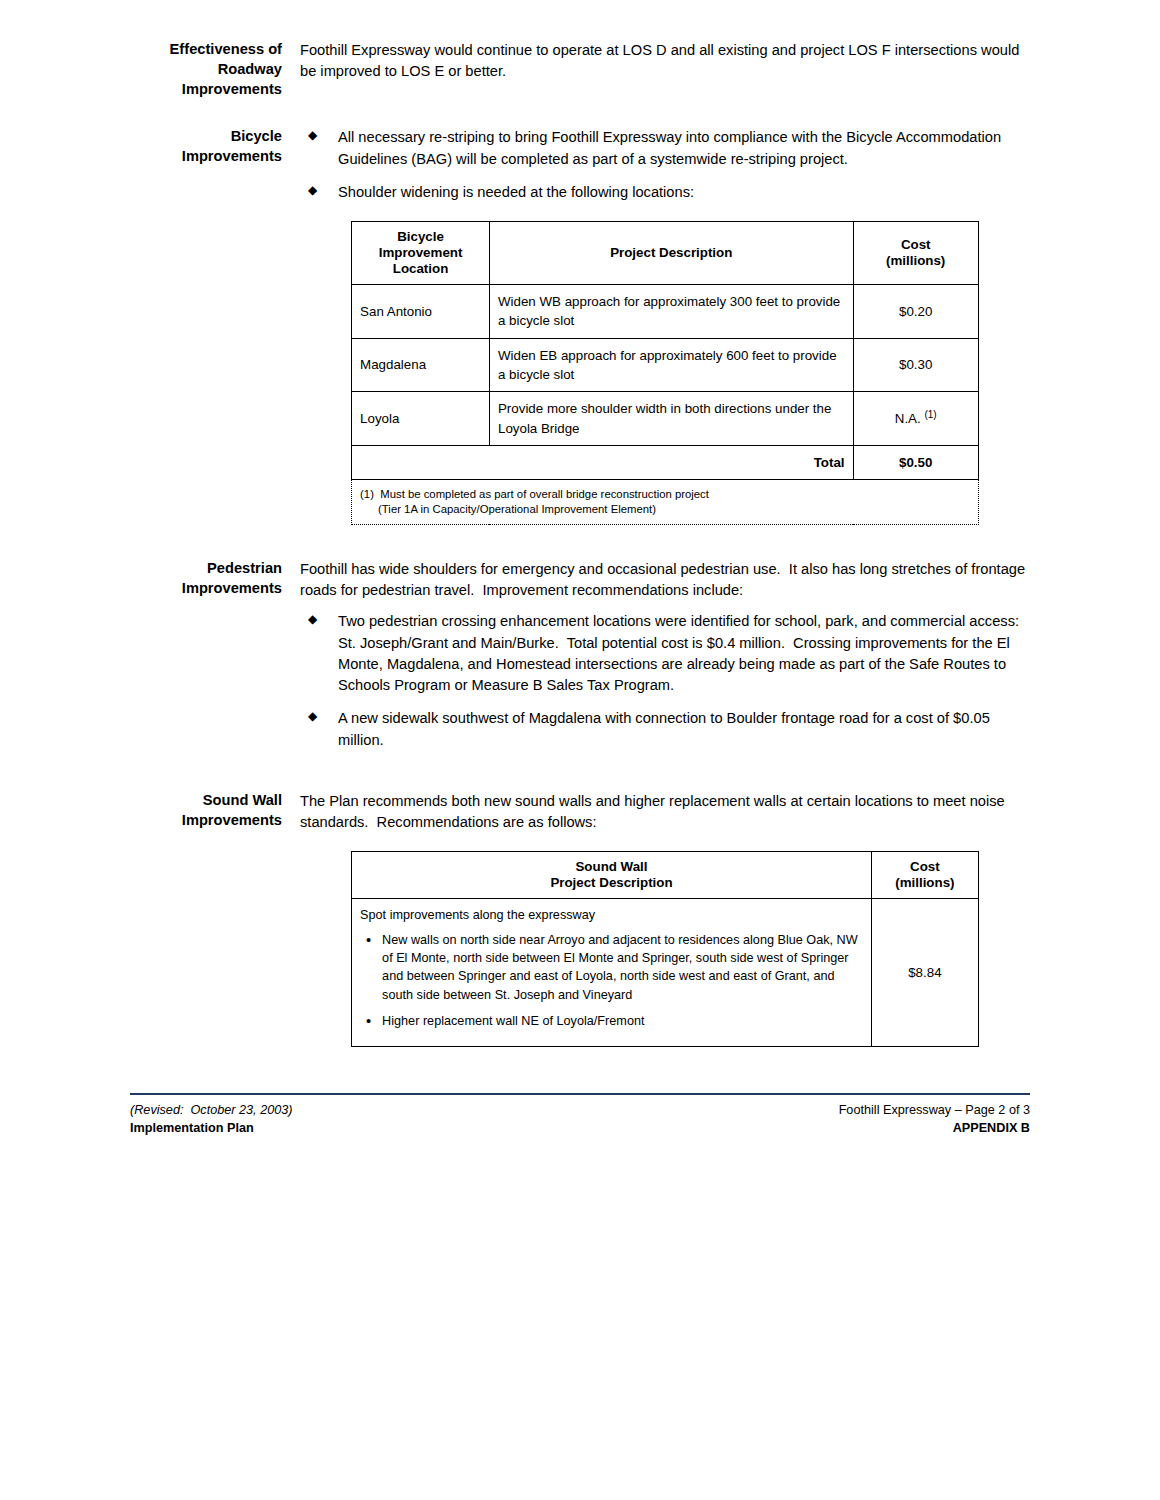Effectiveness of Roadway Improvements
Foothill Expressway would continue to operate at LOS D and all existing and project LOS F intersections would be improved to LOS E or better.
Bicycle Improvements
All necessary re-striping to bring Foothill Expressway into compliance with the Bicycle Accommodation Guidelines (BAG) will be completed as part of a systemwide re-striping project.
Shoulder widening is needed at the following locations:
| Bicycle Improvement Location | Project Description | Cost (millions) |
| --- | --- | --- |
| San Antonio | Widen WB approach for approximately 300 feet to provide a bicycle slot | $0.20 |
| Magdalena | Widen EB approach for approximately 600 feet to provide a bicycle slot | $0.30 |
| Loyola | Provide more shoulder width in both directions under the Loyola Bridge | N.A. (1) |
| Total | $0.50 |
| (1) Must be completed as part of overall bridge reconstruction project (Tier 1A in Capacity/Operational Improvement Element) |
Pedestrian Improvements
Foothill has wide shoulders for emergency and occasional pedestrian use. It also has long stretches of frontage roads for pedestrian travel. Improvement recommendations include:
Two pedestrian crossing enhancement locations were identified for school, park, and commercial access: St. Joseph/Grant and Main/Burke. Total potential cost is $0.4 million. Crossing improvements for the El Monte, Magdalena, and Homestead intersections are already being made as part of the Safe Routes to Schools Program or Measure B Sales Tax Program.
A new sidewalk southwest of Magdalena with connection to Boulder frontage road for a cost of $0.05 million.
Sound Wall Improvements
The Plan recommends both new sound walls and higher replacement walls at certain locations to meet noise standards. Recommendations are as follows:
| Sound Wall Project Description | Cost (millions) |
| --- | --- |
| Spot improvements along the expressway New walls on north side near Arroyo and adjacent to residences along Blue Oak, NW of El Monte, north side between El Monte and Springer, south side west of Springer and between Springer and east of Loyola, north side west and east of Grant, and south side between St. Joseph and Vineyard Higher replacement wall NE of Loyola/Fremont | $8.84 |
(Revised: October 23, 2003)
Implementation Plan
Foothill Expressway – Page 2 of 3
APPENDIX B